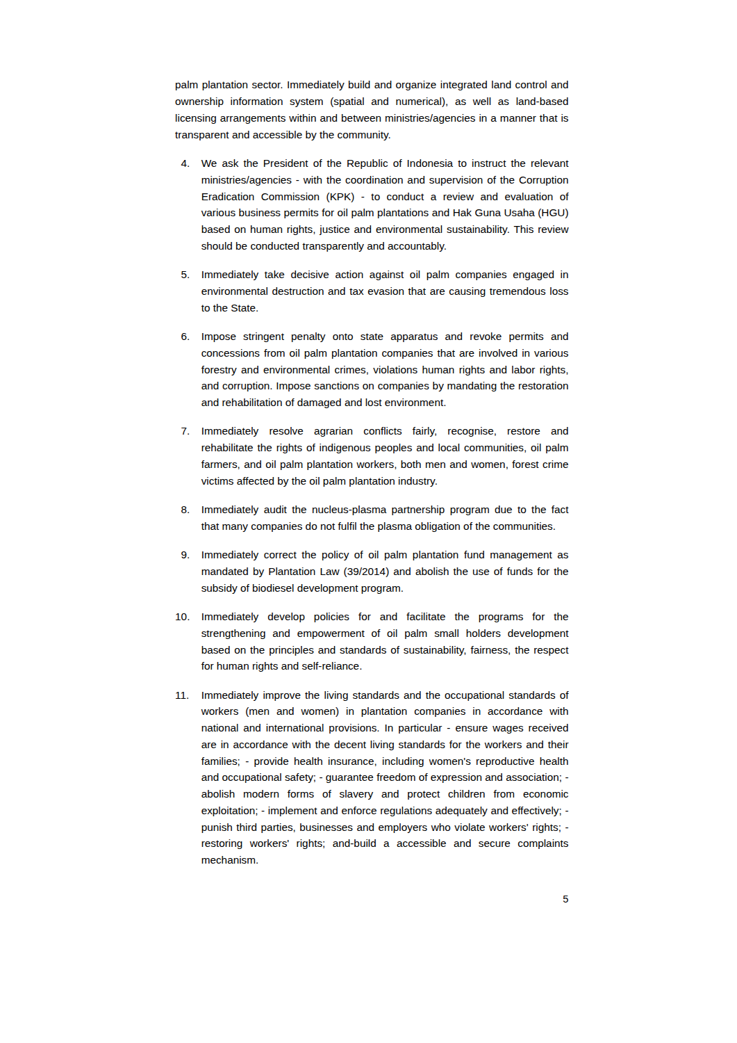palm plantation sector. Immediately build and organize integrated land control and ownership information system (spatial and numerical), as well as land-based licensing arrangements within and between ministries/agencies in a manner that is transparent and accessible by the community.
We ask the President of the Republic of Indonesia to instruct the relevant ministries/agencies - with the coordination and supervision of the Corruption Eradication Commission (KPK) - to conduct a review and evaluation of various business permits for oil palm plantations and Hak Guna Usaha (HGU) based on human rights, justice and environmental sustainability. This review should be conducted transparently and accountably.
Immediately take decisive action against oil palm companies engaged in environmental destruction and tax evasion that are causing tremendous loss to the State.
Impose stringent penalty onto state apparatus and revoke permits and concessions from oil palm plantation companies that are involved in various forestry and environmental crimes, violations human rights and labor rights, and corruption. Impose sanctions on companies by mandating the restoration and rehabilitation of damaged and lost environment.
Immediately resolve agrarian conflicts fairly, recognise, restore and rehabilitate the rights of indigenous peoples and local communities, oil palm farmers, and oil palm plantation workers, both men and women, forest crime victims affected by the oil palm plantation industry.
Immediately audit the nucleus-plasma partnership program due to the fact that many companies do not fulfil the plasma obligation of the communities.
Immediately correct the policy of oil palm plantation fund management as mandated by Plantation Law (39/2014) and abolish the use of funds for the subsidy of biodiesel development program.
Immediately develop policies for and facilitate the programs for the strengthening and empowerment of oil palm small holders development based on the principles and standards of sustainability, fairness, the respect for human rights and self-reliance.
Immediately improve the living standards and the occupational standards of workers (men and women) in plantation companies in accordance with national and international provisions. In particular - ensure wages received are in accordance with the decent living standards for the workers and their families; - provide health insurance, including women's reproductive health and occupational safety; - guarantee freedom of expression and association; - abolish modern forms of slavery and protect children from economic exploitation; - implement and enforce regulations adequately and effectively; - punish third parties, businesses and employers who violate workers' rights; - restoring workers' rights; and-build a accessible and secure complaints mechanism.
5